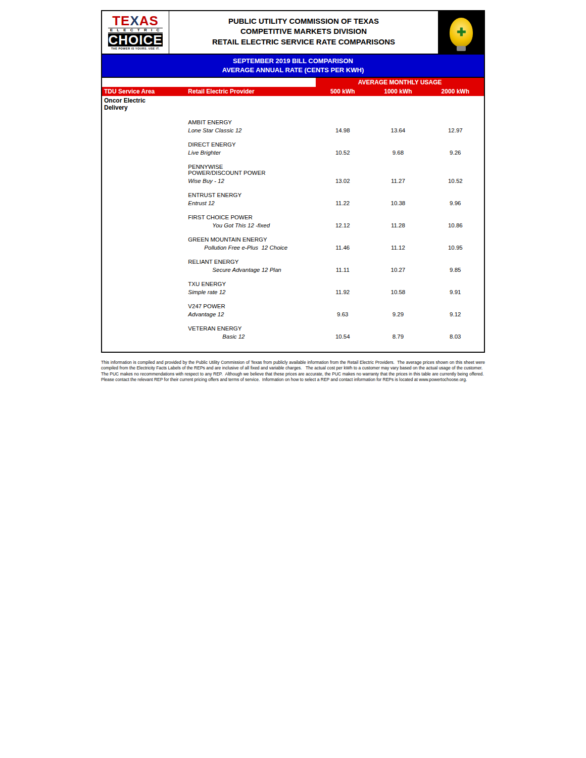TEXAS
E L E C T R I C
CHOICE
THE POWER IS YOURS. USE IT.
PUBLIC UTILITY COMMISSION OF TEXAS
COMPETITIVE MARKETS DIVISION
RETAIL ELECTRIC SERVICE RATE COMPARISONS
✚
SEPTEMBER 2019 BILL COMPARISON
AVERAGE ANNUAL RATE (CENTS PER KWH)
| | | AVERAGE MONTHLY USAGE |
| TDU Service Area | Retail Electric Provider | 500 kWh | 1000 kWh | 2000 kWh |
| Oncor Electric Delivery | | | | |
| | AMBIT ENERGY | | | |
| | Lone Star Classic 12 | 14.98 | 13.64 | 12.97 |
| | DIRECT ENERGY | | | |
| | Live Brighter | 10.52 | 9.68 | 9.26 |
| | PENNYWISE POWER/DISCOUNT POWER | | | |
| | Wise Buy - 12 | 13.02 | 11.27 | 10.52 |
| | ENTRUST ENERGY | | | |
| | Entrust 12 | 11.22 | 10.38 | 9.96 |
| | FIRST CHOICE POWER | | | |
| | You Got This 12 -fixed | 12.12 | 11.28 | 10.86 |
| | GREEN MOUNTAIN ENERGY | | | |
| | Pollution Free e-Plus 12 Choice | 11.46 | 11.12 | 10.95 |
| | RELIANT ENERGY | | | |
| | Secure Advantage 12 Plan | 11.11 | 10.27 | 9.85 |
| | TXU ENERGY | | | |
| | Simple rate 12 | 11.92 | 10.58 | 9.91 |
| | V247 POWER | | | |
| | Advantage 12 | 9.63 | 9.29 | 9.12 |
| | VETERAN ENERGY | | | |
| | Basic 12 | 10.54 | 8.79 | 8.03 |
This information is compiled and provided by the Public Utility Commission of Texas from publicly available information from the Retail Electric Providers. The average prices shown on this sheet were compiled from the Electricity Facts Labels of the REPs and are inclusive of all fixed and variable charges. The actual cost per kWh to a customer may vary based on the actual usage of the customer. The PUC makes no recommendations with respect to any REP. Although we believe that these prices are accurate, the PUC makes no warranty that the prices in this table are currently being offered. Please contact the relevant REP for their current pricing offers and terms of service. Information on how to select a REP and contact information for REPs is located at www.powertochoose.org.